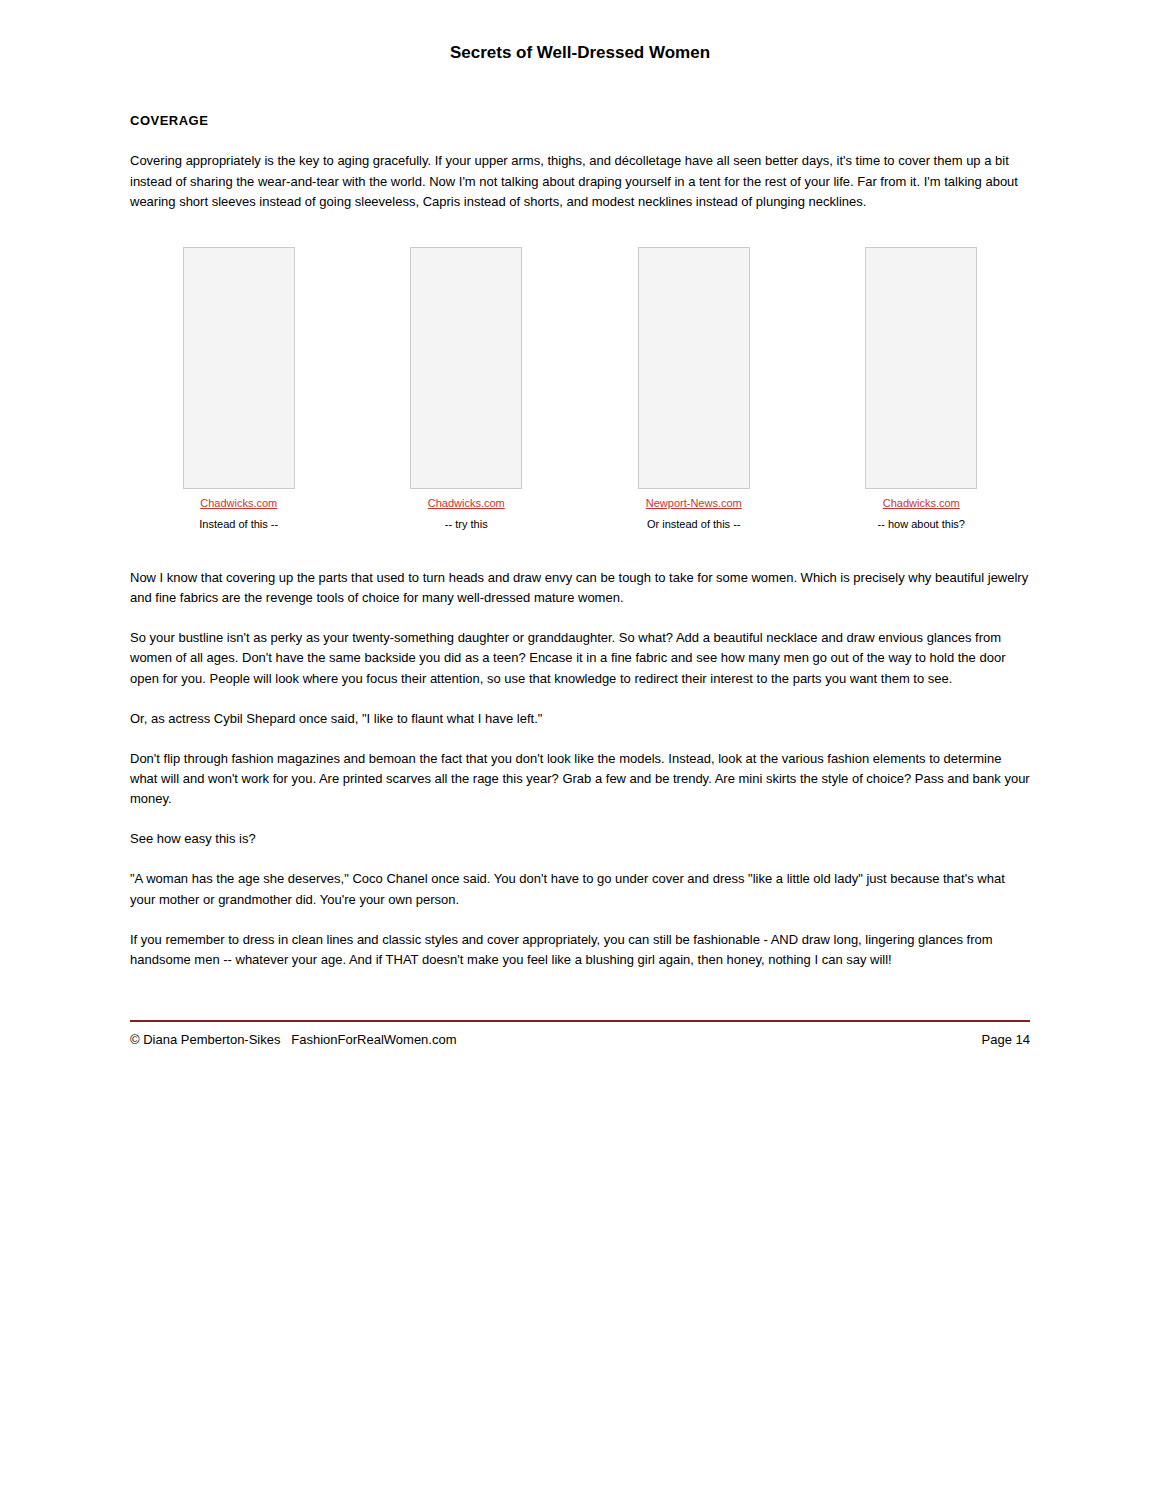Secrets of Well-Dressed Women
COVERAGE
Covering appropriately is the key to aging gracefully. If your upper arms, thighs, and décolletage have all seen better days, it's time to cover them up a bit instead of sharing the wear-and-tear with the world. Now I'm not talking about draping yourself in a tent for the rest of your life. Far from it. I'm talking about wearing short sleeves instead of going sleeveless, Capris instead of shorts, and modest necklines instead of plunging necklines.
Chadwicks.com
Instead of this --
Chadwicks.com
-- try this
Newport-News.com
Or instead of this --
Chadwicks.com
-- how about this?
Now I know that covering up the parts that used to turn heads and draw envy can be tough to take for some women. Which is precisely why beautiful jewelry and fine fabrics are the revenge tools of choice for many well-dressed mature women.
So your bustline isn't as perky as your twenty-something daughter or granddaughter. So what? Add a beautiful necklace and draw envious glances from women of all ages. Don't have the same backside you did as a teen? Encase it in a fine fabric and see how many men go out of the way to hold the door open for you. People will look where you focus their attention, so use that knowledge to redirect their interest to the parts you want them to see.
Or, as actress Cybil Shepard once said, "I like to flaunt what I have left."
Don't flip through fashion magazines and bemoan the fact that you don't look like the models. Instead, look at the various fashion elements to determine what will and won't work for you. Are printed scarves all the rage this year? Grab a few and be trendy. Are mini skirts the style of choice? Pass and bank your money.
See how easy this is?
"A woman has the age she deserves," Coco Chanel once said. You don't have to go under cover and dress "like a little old lady" just because that's what your mother or grandmother did. You're your own person.
If you remember to dress in clean lines and classic styles and cover appropriately, you can still be fashionable - AND draw long, lingering glances from handsome men -- whatever your age. And if THAT doesn't make you feel like a blushing girl again, then honey, nothing I can say will!
© Diana Pemberton-Sikes FashionForRealWomen.com Page 14